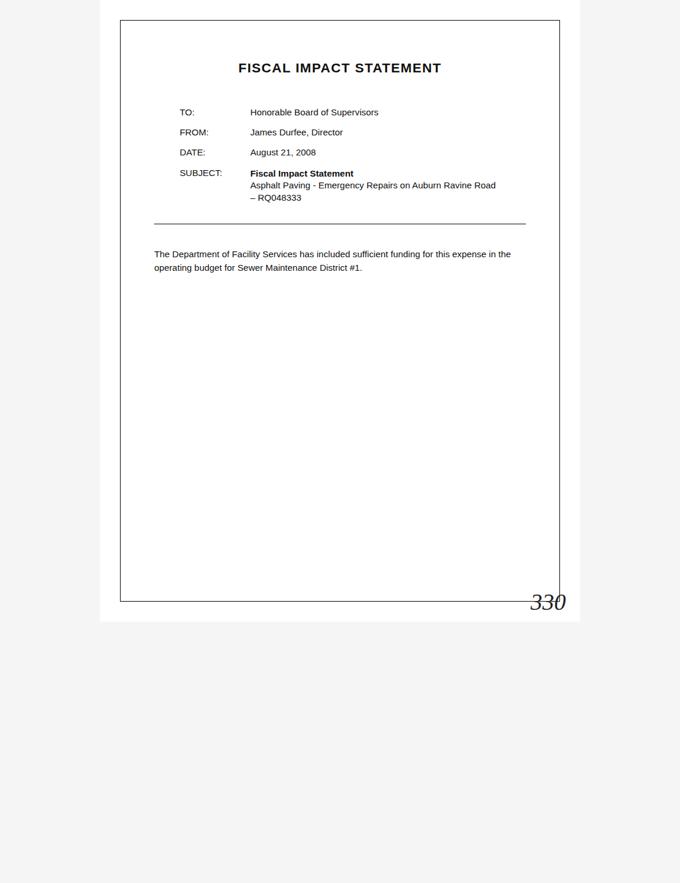FISCAL IMPACT STATEMENT
| TO: | Honorable Board of Supervisors |
| FROM: | James Durfee, Director |
| DATE: | August 21, 2008 |
| SUBJECT: | Fiscal Impact Statement Asphalt Paving - Emergency Repairs on Auburn Ravine Road – RQ048333 |
The Department of Facility Services has included sufficient funding for this expense in the operating budget for Sewer Maintenance District #1.
330